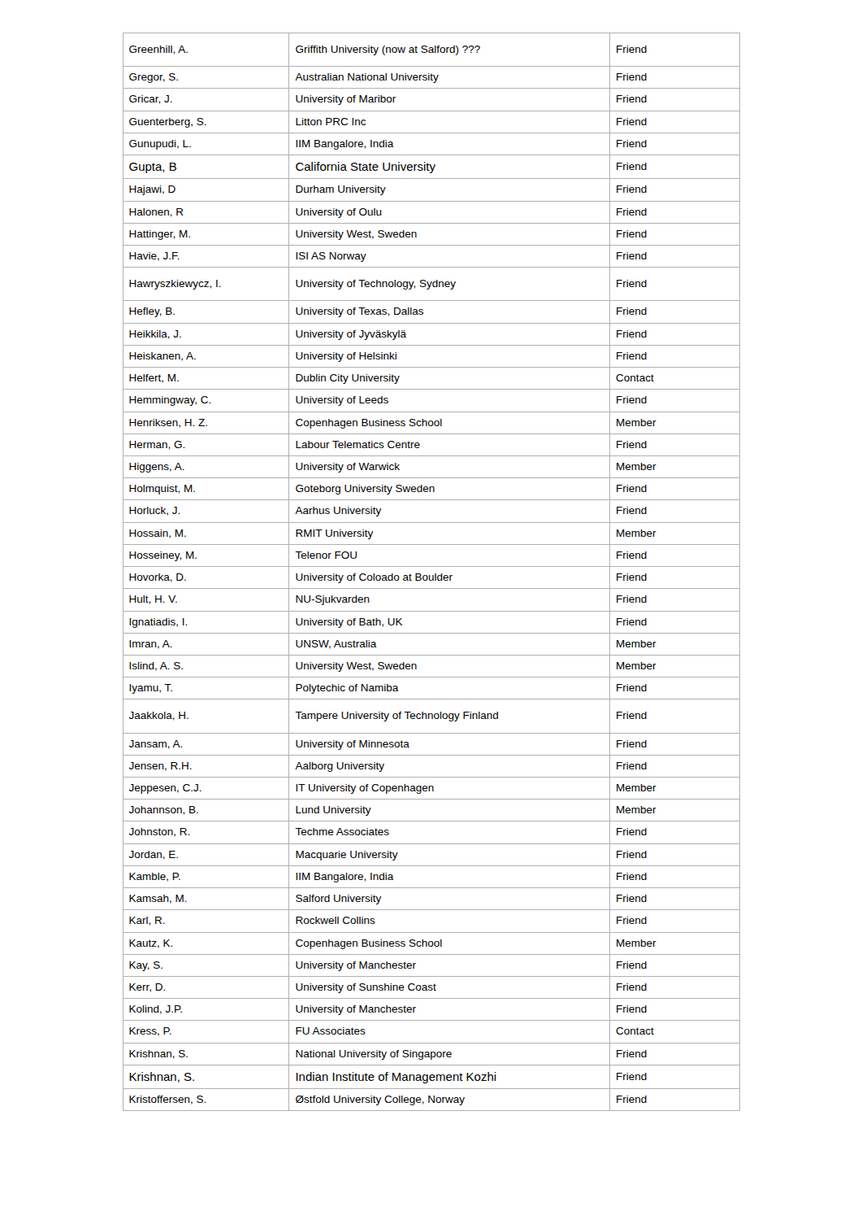| Greenhill, A. | Griffith University (now at Salford) ??? | Friend |
| Gregor, S. | Australian National University | Friend |
| Gricar, J. | University of Maribor | Friend |
| Guenterberg, S. | Litton PRC Inc | Friend |
| Gunupudi, L. | IIM Bangalore, India | Friend |
| Gupta, B | California State University | Friend |
| Hajawi, D | Durham University | Friend |
| Halonen, R | University of Oulu | Friend |
| Hattinger, M. | University West, Sweden | Friend |
| Havie, J.F. | ISI AS Norway | Friend |
| Hawryszkiewycz, I. | University of Technology, Sydney | Friend |
| Hefley, B. | University of Texas, Dallas | Friend |
| Heikkila, J. | University of Jyväskylä | Friend |
| Heiskanen, A. | University of Helsinki | Friend |
| Helfert, M. | Dublin City University | Contact |
| Hemmingway, C. | University of Leeds | Friend |
| Henriksen, H. Z. | Copenhagen Business School | Member |
| Herman, G. | Labour Telematics Centre | Friend |
| Higgens, A. | University of Warwick | Member |
| Holmquist, M. | Goteborg University Sweden | Friend |
| Horluck, J. | Aarhus University | Friend |
| Hossain, M. | RMIT University | Member |
| Hosseiney, M. | Telenor FOU | Friend |
| Hovorka, D. | University of Coloado at Boulder | Friend |
| Hult, H. V. | NU-Sjukvarden | Friend |
| Ignatiadis, I. | University of Bath, UK | Friend |
| Imran, A. | UNSW, Australia | Member |
| Islind, A. S. | University West, Sweden | Member |
| Iyamu, T. | Polytechic of Namiba | Friend |
| Jaakkola, H. | Tampere University of Technology Finland | Friend |
| Jansam, A. | University of Minnesota | Friend |
| Jensen, R.H. | Aalborg University | Friend |
| Jeppesen, C.J. | IT University of Copenhagen | Member |
| Johannson, B. | Lund University | Member |
| Johnston, R. | Techme Associates | Friend |
| Jordan, E. | Macquarie University | Friend |
| Kamble, P. | IIM Bangalore, India | Friend |
| Kamsah, M. | Salford University | Friend |
| Karl, R. | Rockwell Collins | Friend |
| Kautz, K. | Copenhagen Business School | Member |
| Kay, S. | University of Manchester | Friend |
| Kerr, D. | University of Sunshine Coast | Friend |
| Kolind, J.P. | University of Manchester | Friend |
| Kress, P. | FU Associates | Contact |
| Krishnan, S. | National University of Singapore | Friend |
| Krishnan, S. | Indian Institute of Management Kozhi | Friend |
| Kristoffersen, S. | Østfold University College, Norway | Friend |